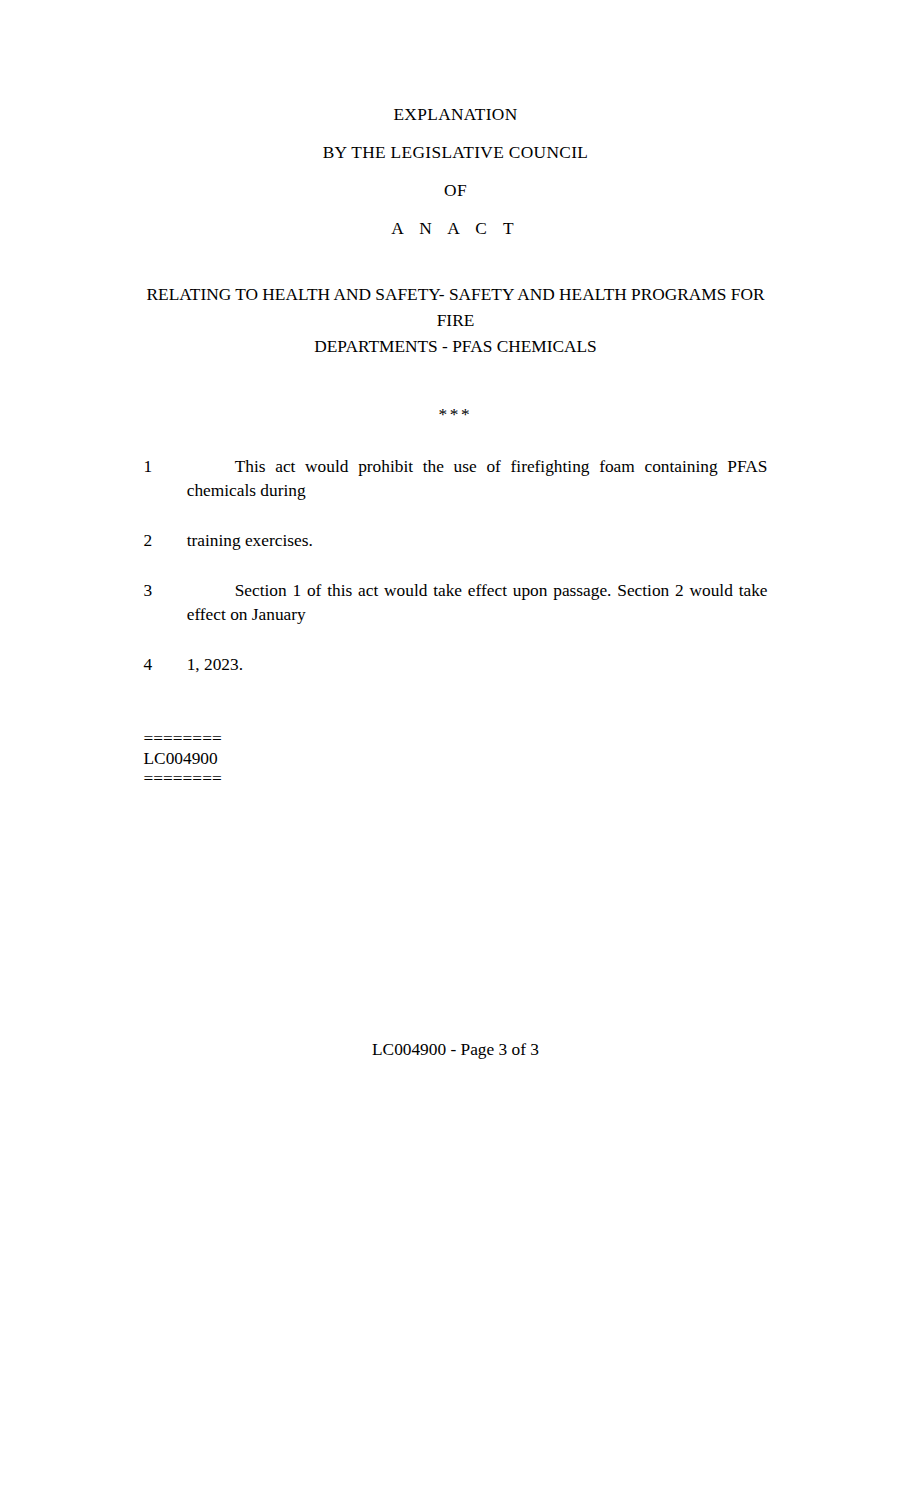EXPLANATION
BY THE LEGISLATIVE COUNCIL
OF
A N A C T
RELATING TO HEALTH AND SAFETY- SAFETY AND HEALTH PROGRAMS FOR FIRE
DEPARTMENTS - PFAS CHEMICALS
***
| 1 | This act would prohibit the use of firefighting foam containing PFAS chemicals during |
| 2 | training exercises. |
| 3 | Section 1 of this act would take effect upon passage. Section 2 would take effect on January |
| 4 | 1, 2023. |
========
LC004900
========
LC004900 - Page 3 of 3